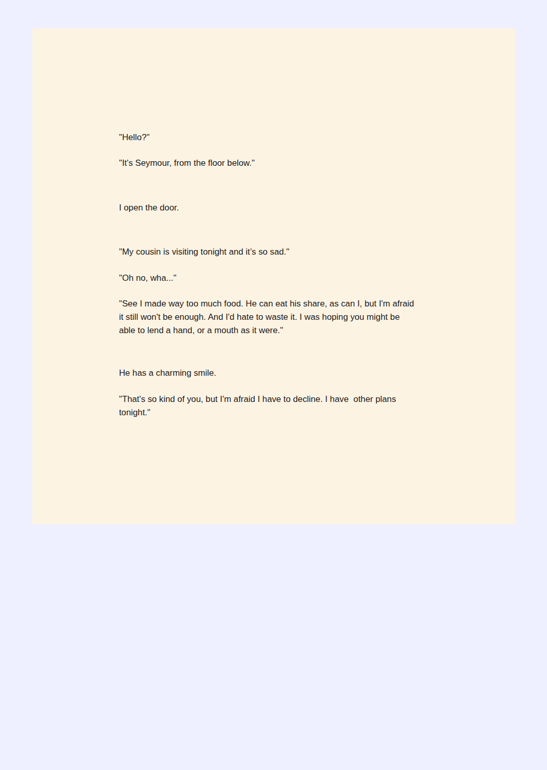"Hello?"
"It's Seymour, from the floor below."
I open the door.
"My cousin is visiting tonight and it’s so sad."
"Oh no, wha..."
"See I made way too much food. He can eat his share, as can I, but I'm afraid it still won't be enough. And I'd hate to waste it. I was hoping you might be able to lend a hand, or a mouth as it were."
He has a charming smile.
"That's so kind of you, but I'm afraid I have to decline. I have other plans tonight."